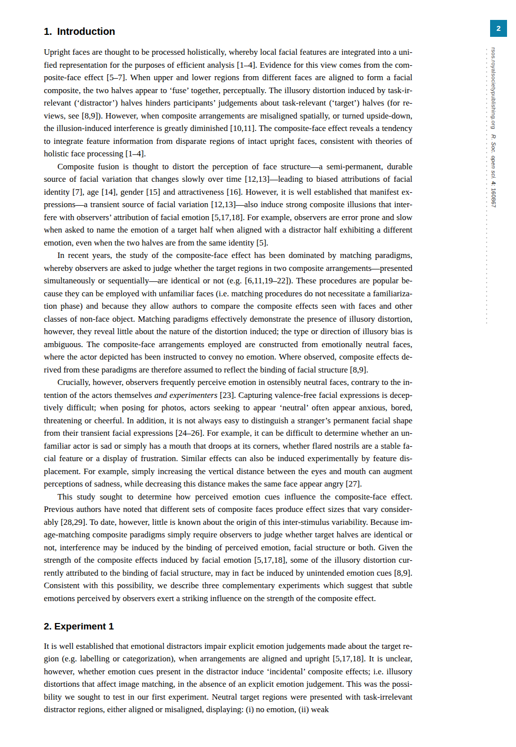2
rsos.royalsocietypublishing.org R. Soc. open sci. 4: 160867
1. Introduction
Upright faces are thought to be processed holistically, whereby local facial features are integrated into a unified representation for the purposes of efficient analysis [1–4]. Evidence for this view comes from the composite-face effect [5–7]. When upper and lower regions from different faces are aligned to form a facial composite, the two halves appear to ‘fuse’ together, perceptually. The illusory distortion induced by task-irrelevant (‘distractor’) halves hinders participants’ judgements about task-relevant (‘target’) halves (for reviews, see [8,9]). However, when composite arrangements are misaligned spatially, or turned upside-down, the illusion-induced interference is greatly diminished [10,11]. The composite-face effect reveals a tendency to integrate feature information from disparate regions of intact upright faces, consistent with theories of holistic face processing [1–4].
Composite fusion is thought to distort the perception of face structure—a semi-permanent, durable source of facial variation that changes slowly over time [12,13]—leading to biased attributions of facial identity [7], age [14], gender [15] and attractiveness [16]. However, it is well established that manifest expressions—a transient source of facial variation [12,13]—also induce strong composite illusions that interfere with observers’ attribution of facial emotion [5,17,18]. For example, observers are error prone and slow when asked to name the emotion of a target half when aligned with a distractor half exhibiting a different emotion, even when the two halves are from the same identity [5].
In recent years, the study of the composite-face effect has been dominated by matching paradigms, whereby observers are asked to judge whether the target regions in two composite arrangements—presented simultaneously or sequentially—are identical or not (e.g. [6,11,19–22]). These procedures are popular because they can be employed with unfamiliar faces (i.e. matching procedures do not necessitate a familiarization phase) and because they allow authors to compare the composite effects seen with faces and other classes of non-face object. Matching paradigms effectively demonstrate the presence of illusory distortion, however, they reveal little about the nature of the distortion induced; the type or direction of illusory bias is ambiguous. The composite-face arrangements employed are constructed from emotionally neutral faces, where the actor depicted has been instructed to convey no emotion. Where observed, composite effects derived from these paradigms are therefore assumed to reflect the binding of facial structure [8,9].
Crucially, however, observers frequently perceive emotion in ostensibly neutral faces, contrary to the intention of the actors themselves and experimenters [23]. Capturing valence-free facial expressions is deceptively difficult; when posing for photos, actors seeking to appear ‘neutral’ often appear anxious, bored, threatening or cheerful. In addition, it is not always easy to distinguish a stranger’s permanent facial shape from their transient facial expressions [24–26]. For example, it can be difficult to determine whether an unfamiliar actor is sad or simply has a mouth that droops at its corners, whether flared nostrils are a stable facial feature or a display of frustration. Similar effects can also be induced experimentally by feature displacement. For example, simply increasing the vertical distance between the eyes and mouth can augment perceptions of sadness, while decreasing this distance makes the same face appear angry [27].
This study sought to determine how perceived emotion cues influence the composite-face effect. Previous authors have noted that different sets of composite faces produce effect sizes that vary considerably [28,29]. To date, however, little is known about the origin of this inter-stimulus variability. Because image-matching composite paradigms simply require observers to judge whether target halves are identical or not, interference may be induced by the binding of perceived emotion, facial structure or both. Given the strength of the composite effects induced by facial emotion [5,17,18], some of the illusory distortion currently attributed to the binding of facial structure, may in fact be induced by unintended emotion cues [8,9]. Consistent with this possibility, we describe three complementary experiments which suggest that subtle emotions perceived by observers exert a striking influence on the strength of the composite effect.
2. Experiment 1
It is well established that emotional distractors impair explicit emotion judgements made about the target region (e.g. labelling or categorization), when arrangements are aligned and upright [5,17,18]. It is unclear, however, whether emotion cues present in the distractor induce ‘incidental’ composite effects; i.e. illusory distortions that affect image matching, in the absence of an explicit emotion judgement. This was the possibility we sought to test in our first experiment. Neutral target regions were presented with task-irrelevant distractor regions, either aligned or misaligned, displaying: (i) no emotion, (ii) weak